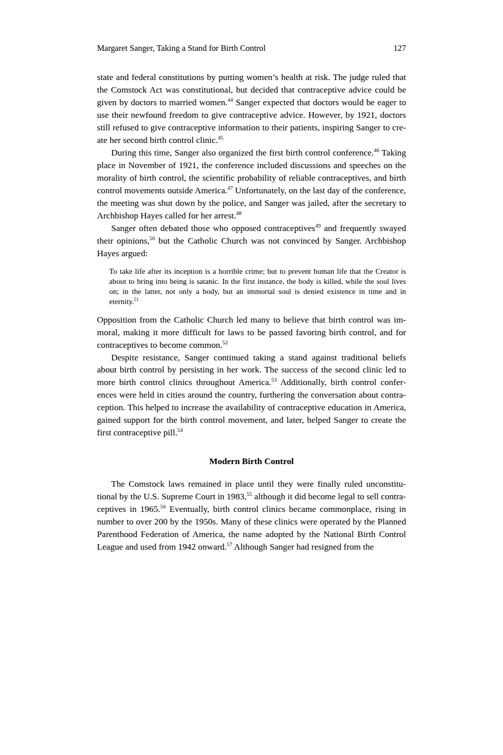Margaret Sanger, Taking a Stand for Birth Control 127
state and federal constitutions by putting women’s health at risk. The judge ruled that the Comstock Act was constitutional, but decided that contraceptive advice could be given by doctors to married women.44 Sanger expected that doctors would be eager to use their newfound freedom to give contraceptive advice. However, by 1921, doctors still refused to give contraceptive information to their patients, inspiring Sanger to create her second birth control clinic.45
During this time, Sanger also organized the first birth control conference.46 Taking place in November of 1921, the conference included discussions and speeches on the morality of birth control, the scientific probability of reliable contraceptives, and birth control movements outside America.47 Unfortunately, on the last day of the conference, the meeting was shut down by the police, and Sanger was jailed, after the secretary to Archbishop Hayes called for her arrest.48
Sanger often debated those who opposed contraceptives49 and frequently swayed their opinions,50 but the Catholic Church was not convinced by Sanger. Archbishop Hayes argued:
To take life after its inception is a horrible crime; but to prevent human life that the Creator is about to bring into being is satanic. In the first instance, the body is killed, while the soul lives on; in the latter, not only a body, but an immortal soul is denied existence in time and in eternity.51
Opposition from the Catholic Church led many to believe that birth control was immoral, making it more difficult for laws to be passed favoring birth control, and for contraceptives to become common.52
Despite resistance, Sanger continued taking a stand against traditional beliefs about birth control by persisting in her work. The success of the second clinic led to more birth control clinics throughout America.53 Additionally, birth control conferences were held in cities around the country, furthering the conversation about contraception. This helped to increase the availability of contraceptive education in America, gained support for the birth control movement, and later, helped Sanger to create the first contraceptive pill.54
Modern Birth Control
The Comstock laws remained in place until they were finally ruled unconstitutional by the U.S. Supreme Court in 1983,55 although it did become legal to sell contraceptives in 1965.56 Eventually, birth control clinics became commonplace, rising in number to over 200 by the 1950s. Many of these clinics were operated by the Planned Parenthood Federation of America, the name adopted by the National Birth Control League and used from 1942 onward.57 Although Sanger had resigned from the